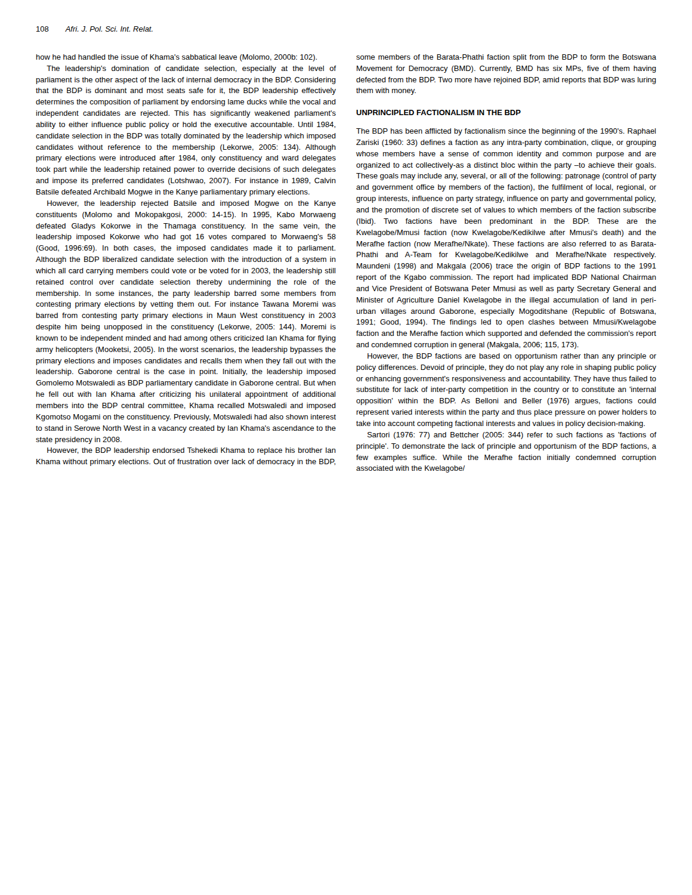108 Afri. J. Pol. Sci. Int. Relat.
how he had handled the issue of Khama's sabbatical leave (Molomo, 2000b: 102).
The leadership's domination of candidate selection, especially at the level of parliament is the other aspect of the lack of internal democracy in the BDP. Considering that the BDP is dominant and most seats safe for it, the BDP leadership effectively determines the composition of parliament by endorsing lame ducks while the vocal and independent candidates are rejected. This has significantly weakened parliament's ability to either influence public policy or hold the executive accountable. Until 1984, candidate selection in the BDP was totally dominated by the leadership which imposed candidates without reference to the membership (Lekorwe, 2005: 134). Although primary elections were introduced after 1984, only constituency and ward delegates took part while the leadership retained power to override decisions of such delegates and impose its preferred candidates (Lotshwao, 2007). For instance in 1989, Calvin Batsile defeated Archibald Mogwe in the Kanye parliamentary primary elections.
However, the leadership rejected Batsile and imposed Mogwe on the Kanye constituents (Molomo and Mokopakgosi, 2000: 14-15). In 1995, Kabo Morwaeng defeated Gladys Kokorwe in the Thamaga constituency. In the same vein, the leadership imposed Kokorwe who had got 16 votes compared to Morwaeng's 58 (Good, 1996:69). In both cases, the imposed candidates made it to parliament. Although the BDP liberalized candidate selection with the introduction of a system in which all card carrying members could vote or be voted for in 2003, the leadership still retained control over candidate selection thereby undermining the role of the membership. In some instances, the party leadership barred some members from contesting primary elections by vetting them out. For instance Tawana Moremi was barred from contesting party primary elections in Maun West constituency in 2003 despite him being unopposed in the constituency (Lekorwe, 2005: 144). Moremi is known to be independent minded and had among others criticized Ian Khama for flying army helicopters (Mooketsi, 2005). In the worst scenarios, the leadership bypasses the primary elections and imposes candidates and recalls them when they fall out with the leadership. Gaborone central is the case in point. Initially, the leadership imposed Gomolemo Motswaledi as BDP parliamentary candidate in Gaborone central. But when he fell out with Ian Khama after criticizing his unilateral appointment of additional members into the BDP central committee, Khama recalled Motswaledi and imposed Kgomotso Mogami on the constituency. Previously, Motswaledi had also shown interest to stand in Serowe North West in a vacancy created by Ian Khama's ascendance to the state presidency in 2008.
However, the BDP leadership endorsed Tshekedi Khama to replace his brother Ian Khama without primary elections. Out of frustration over lack of democracy in the BDP, some members of the Barata-Phathi faction split from the BDP to form the Botswana Movement for Democracy (BMD). Currently, BMD has six MPs, five of them having defected from the BDP. Two more have rejoined BDP, amid reports that BDP was luring them with money.
Unprincipled factionalism in the BDP
The BDP has been afflicted by factionalism since the beginning of the 1990's. Raphael Zariski (1960: 33) defines a faction as any intra-party combination, clique, or grouping whose members have a sense of common identity and common purpose and are organized to act collectively-as a distinct bloc within the party –to achieve their goals. These goals may include any, several, or all of the following: patronage (control of party and government office by members of the faction), the fulfilment of local, regional, or group interests, influence on party strategy, influence on party and governmental policy, and the promotion of discrete set of values to which members of the faction subscribe (Ibid). Two factions have been predominant in the BDP. These are the Kwelagobe/Mmusi faction (now Kwelagobe/Kedikilwe after Mmusi's death) and the Merafhe faction (now Merafhe/Nkate). These factions are also referred to as Barata-Phathi and A-Team for Kwelagobe/Kedikilwe and Merafhe/Nkate respectively. Maundeni (1998) and Makgala (2006) trace the origin of BDP factions to the 1991 report of the Kgabo commission. The report had implicated BDP National Chairman and Vice President of Botswana Peter Mmusi as well as party Secretary General and Minister of Agriculture Daniel Kwelagobe in the illegal accumulation of land in peri-urban villages around Gaborone, especially Mogoditshane (Republic of Botswana, 1991; Good, 1994). The findings led to open clashes between Mmusi/Kwelagobe faction and the Merafhe faction which supported and defended the commission's report and condemned corruption in general (Makgala, 2006; 115, 173).
However, the BDP factions are based on opportunism rather than any principle or policy differences. Devoid of principle, they do not play any role in shaping public policy or enhancing government's responsiveness and accountability. They have thus failed to substitute for lack of inter-party competition in the country or to constitute an 'internal opposition' within the BDP. As Belloni and Beller (1976) argues, factions could represent varied interests within the party and thus place pressure on power holders to take into account competing factional interests and values in policy decision-making.
Sartori (1976: 77) and Bettcher (2005: 344) refer to such factions as 'factions of principle'. To demonstrate the lack of principle and opportunism of the BDP factions, a few examples suffice. While the Merafhe faction initially condemned corruption associated with the Kwelagobe/